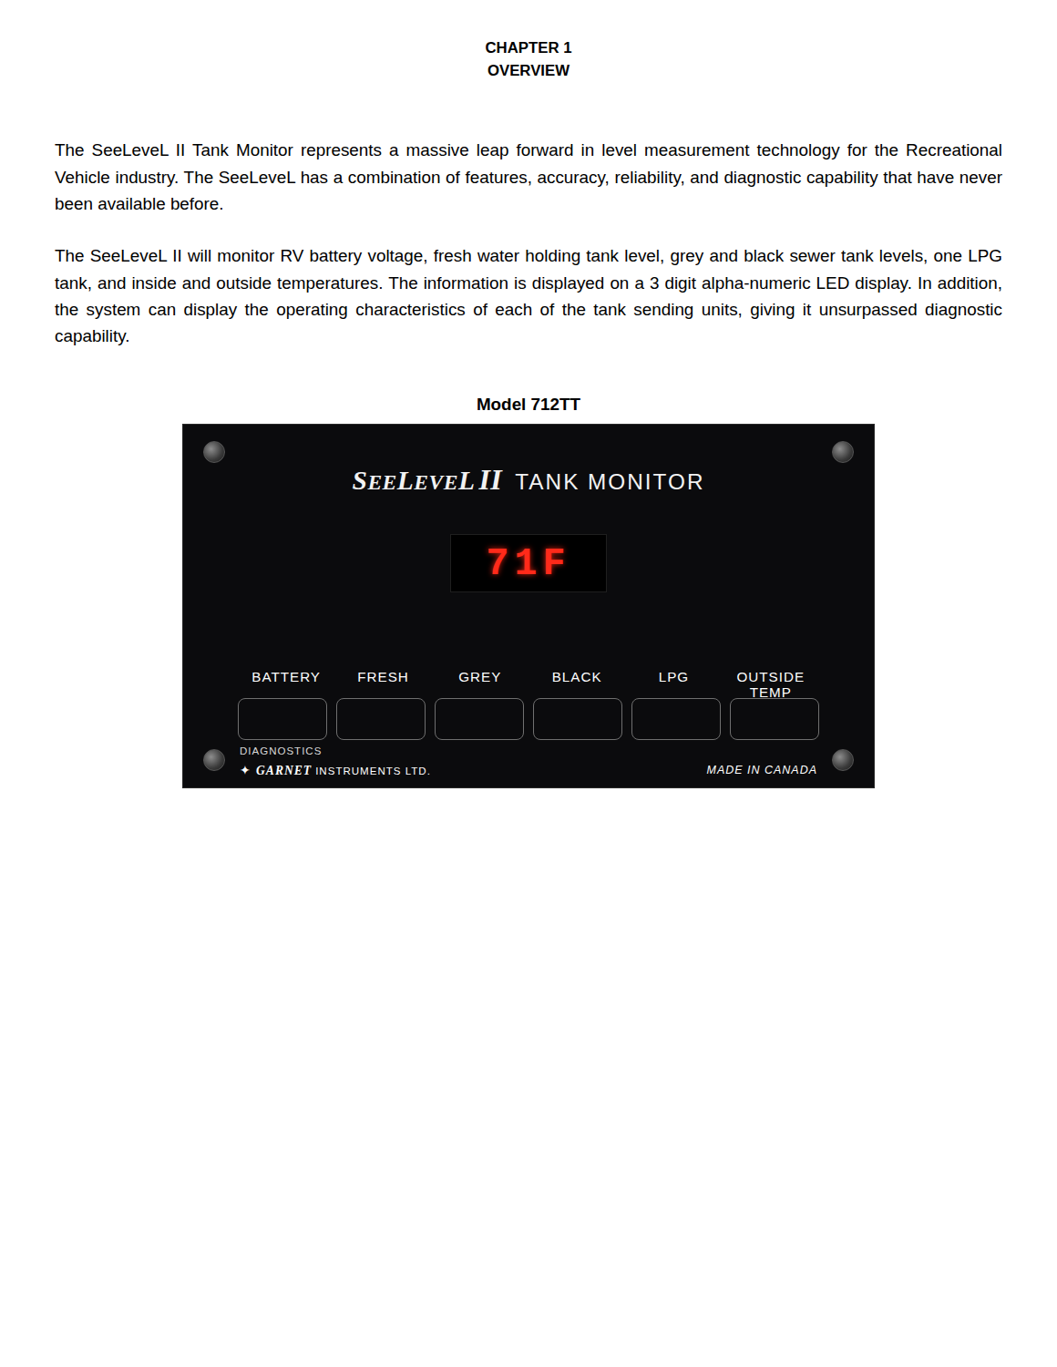CHAPTER 1 OVERVIEW
The SeeLeveL II Tank Monitor represents a massive leap forward in level measurement technology for the Recreational Vehicle industry. The SeeLeveL has a combination of features, accuracy, reliability, and diagnostic capability that have never been available before.
The SeeLeveL II will monitor RV battery voltage, fresh water holding tank level, grey and black sewer tank levels, one LPG tank, and inside and outside temperatures. The information is displayed on a 3 digit alpha-numeric LED display. In addition, the system can display the operating characteristics of each of the tank sending units, giving it unsurpassed diagnostic capability.
Model 712TT
SEELEVEL II TANK MONITOR
71F
BATTERY
FRESH
GREY
BLACK
LPG
OUTSIDE
TEMP
DIAGNOSTICS
✦GARNET INSTRUMENTS LTD.
MADE IN CANADA